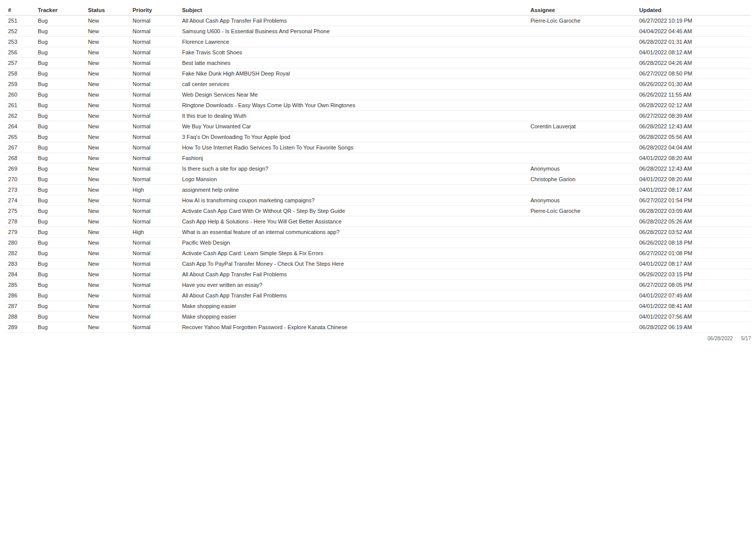| # | Tracker | Status | Priority | Subject | Assignee | Updated |
| --- | --- | --- | --- | --- | --- | --- |
| 251 | Bug | New | Normal | All About Cash App Transfer Fail Problems | Pierre-Loïc Garoche | 06/27/2022 10:19 PM |
| 252 | Bug | New | Normal | Samsung U600 - Is Essential Business And Personal Phone | | 04/04/2022 04:45 AM |
| 253 | Bug | New | Normal | Florence Lawrence | | 06/28/2022 01:31 AM |
| 256 | Bug | New | Normal | Fake Travis Scott Shoes | | 04/01/2022 08:12 AM |
| 257 | Bug | New | Normal | Best latte machines | | 06/28/2022 04:26 AM |
| 258 | Bug | New | Normal | Fake Nike Dunk High AMBUSH Deep Royal | | 06/27/2022 08:50 PM |
| 259 | Bug | New | Normal | call center services | | 06/26/2022 01:30 AM |
| 260 | Bug | New | Normal | Web Design Services Near Me | | 06/26/2022 11:55 AM |
| 261 | Bug | New | Normal | Ringtone Downloads - Easy Ways Come Up With Your Own Ringtones | | 06/28/2022 02:12 AM |
| 262 | Bug | New | Normal | It this true to dealing Wuth | | 06/27/2022 08:39 AM |
| 264 | Bug | New | Normal | We Buy Your Unwanted Car | Corentin Lauverjat | 06/28/2022 12:43 AM |
| 265 | Bug | New | Normal | 3 Faq's On Downloading To Your Apple Ipod | | 06/28/2022 05:56 AM |
| 267 | Bug | New | Normal | How To Use Internet Radio Services To Listen To Your Favorite Songs | | 06/28/2022 04:04 AM |
| 268 | Bug | New | Normal | Fashionj | | 04/01/2022 08:20 AM |
| 269 | Bug | New | Normal | Is there such a site for app design? | Anonymous | 06/28/2022 12:43 AM |
| 270 | Bug | New | Normal | Logo Mansion | Christophe Garion | 04/01/2022 08:20 AM |
| 273 | Bug | New | High | assignment help online | | 04/01/2022 08:17 AM |
| 274 | Bug | New | Normal | How AI is transforming coupon marketing campaigns? | Anonymous | 06/27/2022 01:54 PM |
| 275 | Bug | New | Normal | Activate Cash App Card With Or Without QR - Step By Step Guide | Pierre-Loïc Garoche | 06/28/2022 03:09 AM |
| 278 | Bug | New | Normal | Cash App Help & Solutions - Here You Will Get Better Assistance | | 06/28/2022 05:26 AM |
| 279 | Bug | New | High | What is an essential feature of an internal communications app? | | 06/28/2022 03:52 AM |
| 280 | Bug | New | Normal | Pacific Web Design | | 06/26/2022 08:18 PM |
| 282 | Bug | New | Normal | Activate Cash App Card: Learn Simple Steps & Fix Errors | | 06/27/2022 01:08 PM |
| 283 | Bug | New | Normal | Cash App To PayPal Transfer Money - Check Out The Steps Here | | 04/01/2022 08:17 AM |
| 284 | Bug | New | Normal | All About Cash App Transfer Fail Problems | | 06/26/2022 03:15 PM |
| 285 | Bug | New | Normal | Have you ever written an essay? | | 06/27/2022 08:05 PM |
| 286 | Bug | New | Normal | All About Cash App Transfer Fail Problems | | 04/01/2022 07:49 AM |
| 287 | Bug | New | Normal | Make shopping easier | | 04/01/2022 08:41 AM |
| 288 | Bug | New | Normal | Make shopping easier | | 04/01/2022 07:56 AM |
| 289 | Bug | New | Normal | Recover Yahoo Mail Forgotten Password - Explore Kanata Chinese | | 06/28/2022 06:19 AM |
06/28/2022 5/17